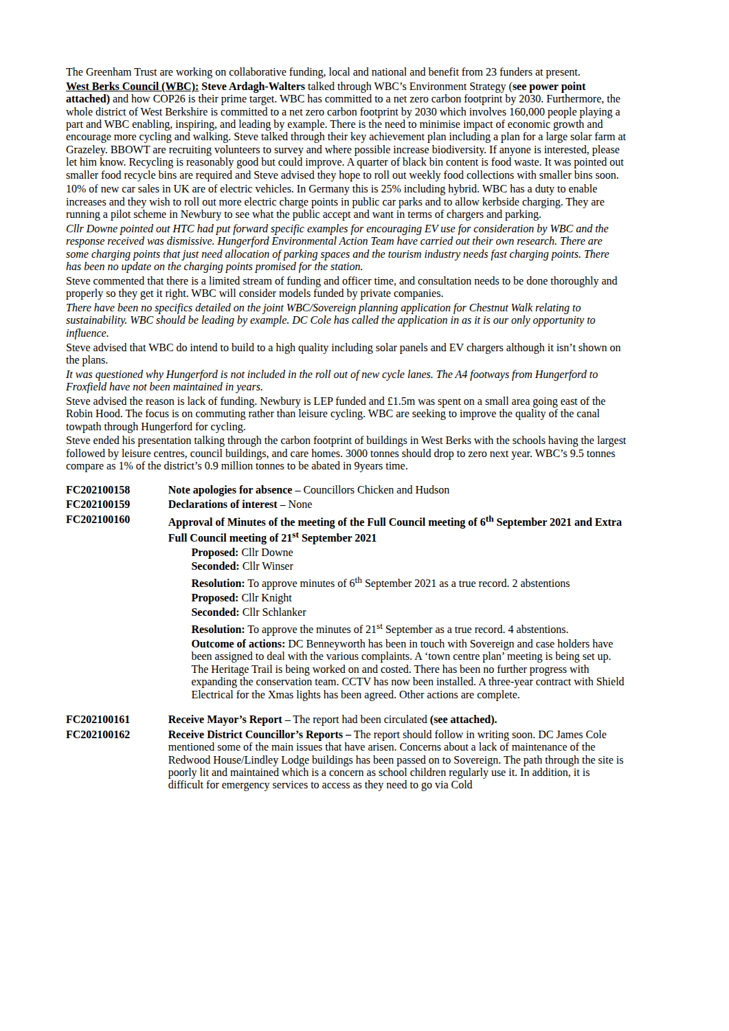The Greenham Trust are working on collaborative funding, local and national and benefit from 23 funders at present.
West Berks Council (WBC): Steve Ardagh-Walters talked through WBC’s Environment Strategy (see power point attached) and how COP26 is their prime target. WBC has committed to a net zero carbon footprint by 2030. Furthermore, the whole district of West Berkshire is committed to a net zero carbon footprint by 2030 which involves 160,000 people playing a part and WBC enabling, inspiring, and leading by example. There is the need to minimise impact of economic growth and encourage more cycling and walking. Steve talked through their key achievement plan including a plan for a large solar farm at Grazeley. BBOWT are recruiting volunteers to survey and where possible increase biodiversity. If anyone is interested, please let him know. Recycling is reasonably good but could improve. A quarter of black bin content is food waste. It was pointed out smaller food recycle bins are required and Steve advised they hope to roll out weekly food collections with smaller bins soon.
10% of new car sales in UK are of electric vehicles. In Germany this is 25% including hybrid. WBC has a duty to enable increases and they wish to roll out more electric charge points in public car parks and to allow kerbside charging. They are running a pilot scheme in Newbury to see what the public accept and want in terms of chargers and parking.
Cllr Downe pointed out HTC had put forward specific examples for encouraging EV use for consideration by WBC and the response received was dismissive. Hungerford Environmental Action Team have carried out their own research. There are some charging points that just need allocation of parking spaces and the tourism industry needs fast charging points. There has been no update on the charging points promised for the station.
Steve commented that there is a limited stream of funding and officer time, and consultation needs to be done thoroughly and properly so they get it right. WBC will consider models funded by private companies.
There have been no specifics detailed on the joint WBC/Sovereign planning application for Chestnut Walk relating to sustainability. WBC should be leading by example. DC Cole has called the application in as it is our only opportunity to influence.
Steve advised that WBC do intend to build to a high quality including solar panels and EV chargers although it isn’t shown on the plans.
It was questioned why Hungerford is not included in the roll out of new cycle lanes. The A4 footways from Hungerford to Froxfield have not been maintained in years.
Steve advised the reason is lack of funding. Newbury is LEP funded and £1.5m was spent on a small area going east of the Robin Hood. The focus is on commuting rather than leisure cycling. WBC are seeking to improve the quality of the canal towpath through Hungerford for cycling.
Steve ended his presentation talking through the carbon footprint of buildings in West Berks with the schools having the largest followed by leisure centres, council buildings, and care homes. 3000 tonnes should drop to zero next year. WBC’s 9.5 tonnes compare as 1% of the district’s 0.9 million tonnes to be abated in 9years time.
| FC202100158 | Note apologies for absence – Councillors Chicken and Hudson |
| FC202100159 | Declarations of interest – None |
| FC202100160 | Approval of Minutes of the meeting of the Full Council meeting of 6 th September 2021 and Extra Full Council meeting of 21 st September 2021 Proposed: Cllr Downe Seconded: Cllr Winser Resolution: To approve minutes of 6 th September 2021 as a true record. 2 abstentions Proposed: Cllr Knight Seconded: Cllr Schlanker Resolution: To approve the minutes of 21 st September as a true record. 4 abstentions. Outcome of actions: DC Benneyworth has been in touch with Sovereign and case holders have been assigned to deal with the various complaints. A ‘town centre plan’ meeting is being set up. The Heritage Trail is being worked on and costed. There has been no further progress with expanding the conservation team. CCTV has now been installed. A three-year contract with Shield Electrical for the Xmas lights has been agreed. Other actions are complete. |
| FC202100161 | Receive Mayor’s Report – The report had been circulated (see attached). |
| FC202100162 | Receive District Councillor’s Reports – The report should follow in writing soon. DC James Cole mentioned some of the main issues that have arisen. Concerns about a lack of maintenance of the Redwood House/Lindley Lodge buildings has been passed on to Sovereign. The path through the site is poorly lit and maintained which is a concern as school children regularly use it. In addition, it is difficult for emergency services to access as they need to go via Cold |